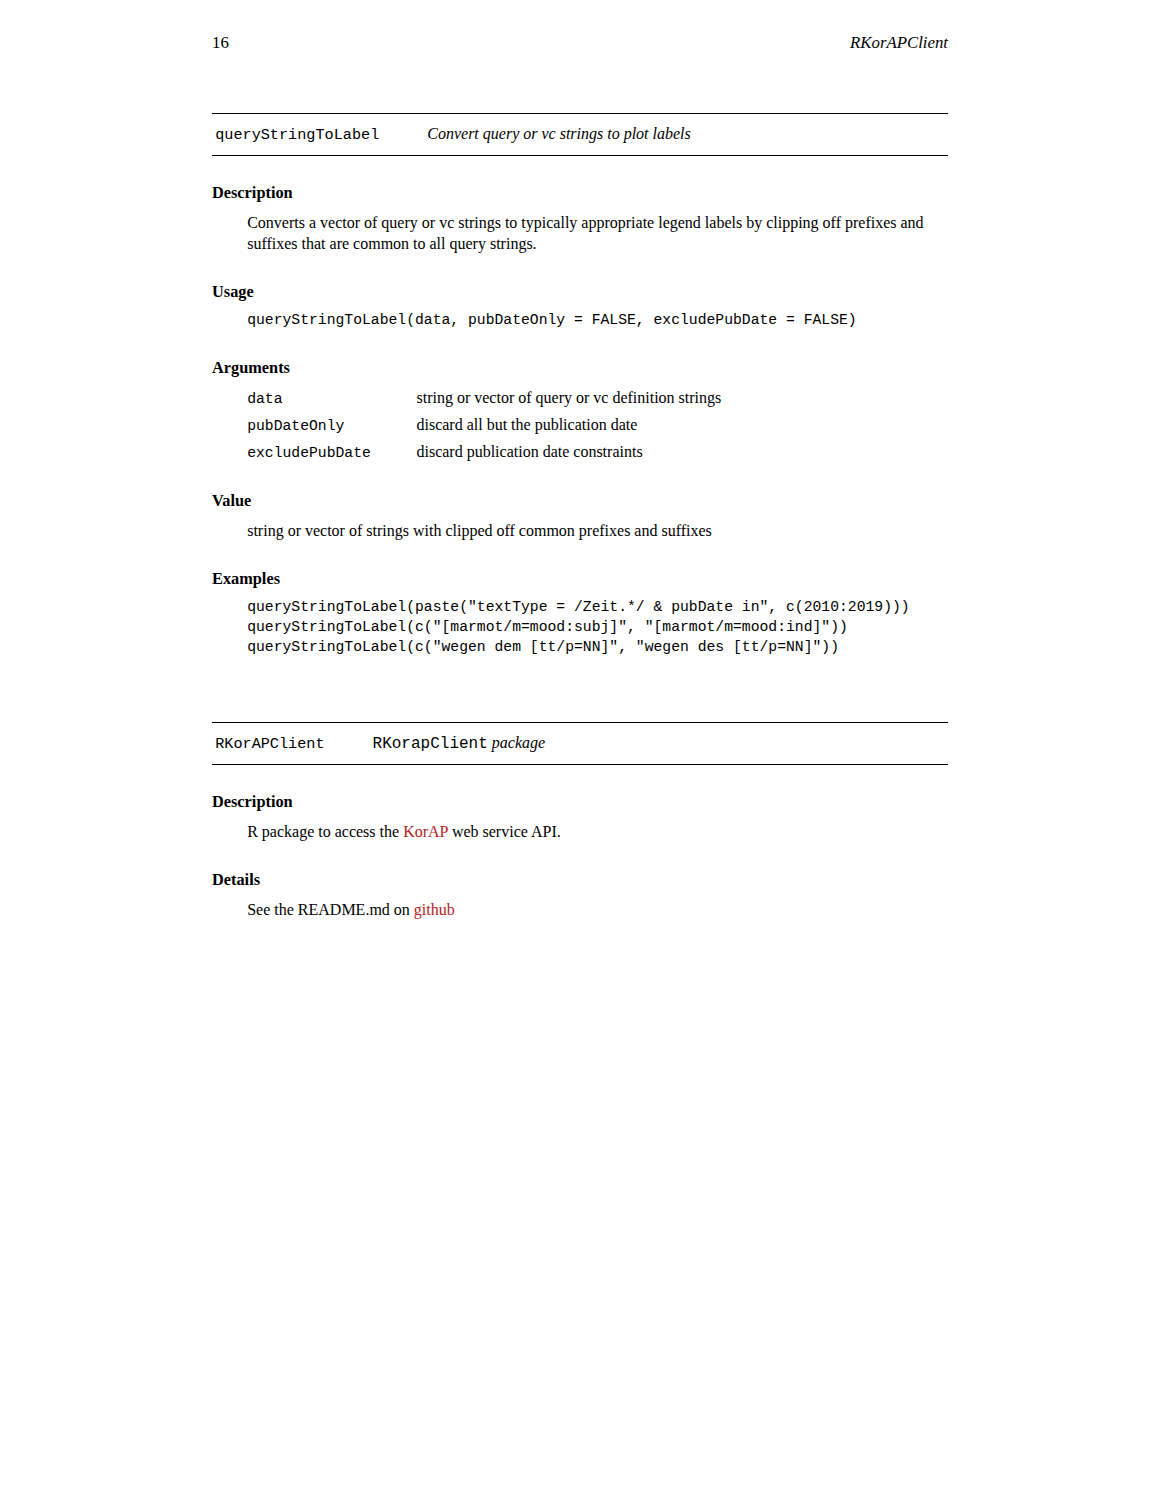16 RKorAPClient
queryStringToLabel Convert query or vc strings to plot labels
Description
Converts a vector of query or vc strings to typically appropriate legend labels by clipping off prefixes and suffixes that are common to all query strings.
Usage
queryStringToLabel(data, pubDateOnly = FALSE, excludePubDate = FALSE)
Arguments
data
string or vector of query or vc definition strings
pubDateOnly
discard all but the publication date
excludePubDate
discard publication date constraints
Value
string or vector of strings with clipped off common prefixes and suffixes
Examples
queryStringToLabel(paste("textType = /Zeit.*/ & pubDate in", c(2010:2019)))
queryStringToLabel(c("[marmot/m=mood:subj]", "[marmot/m=mood:ind]"))
queryStringToLabel(c("wegen dem [tt/p=NN]", "wegen des [tt/p=NN]"))
RKorAPClient RKorapClient package
Description
R package to access the KorAP web service API.
Details
See the README.md on github